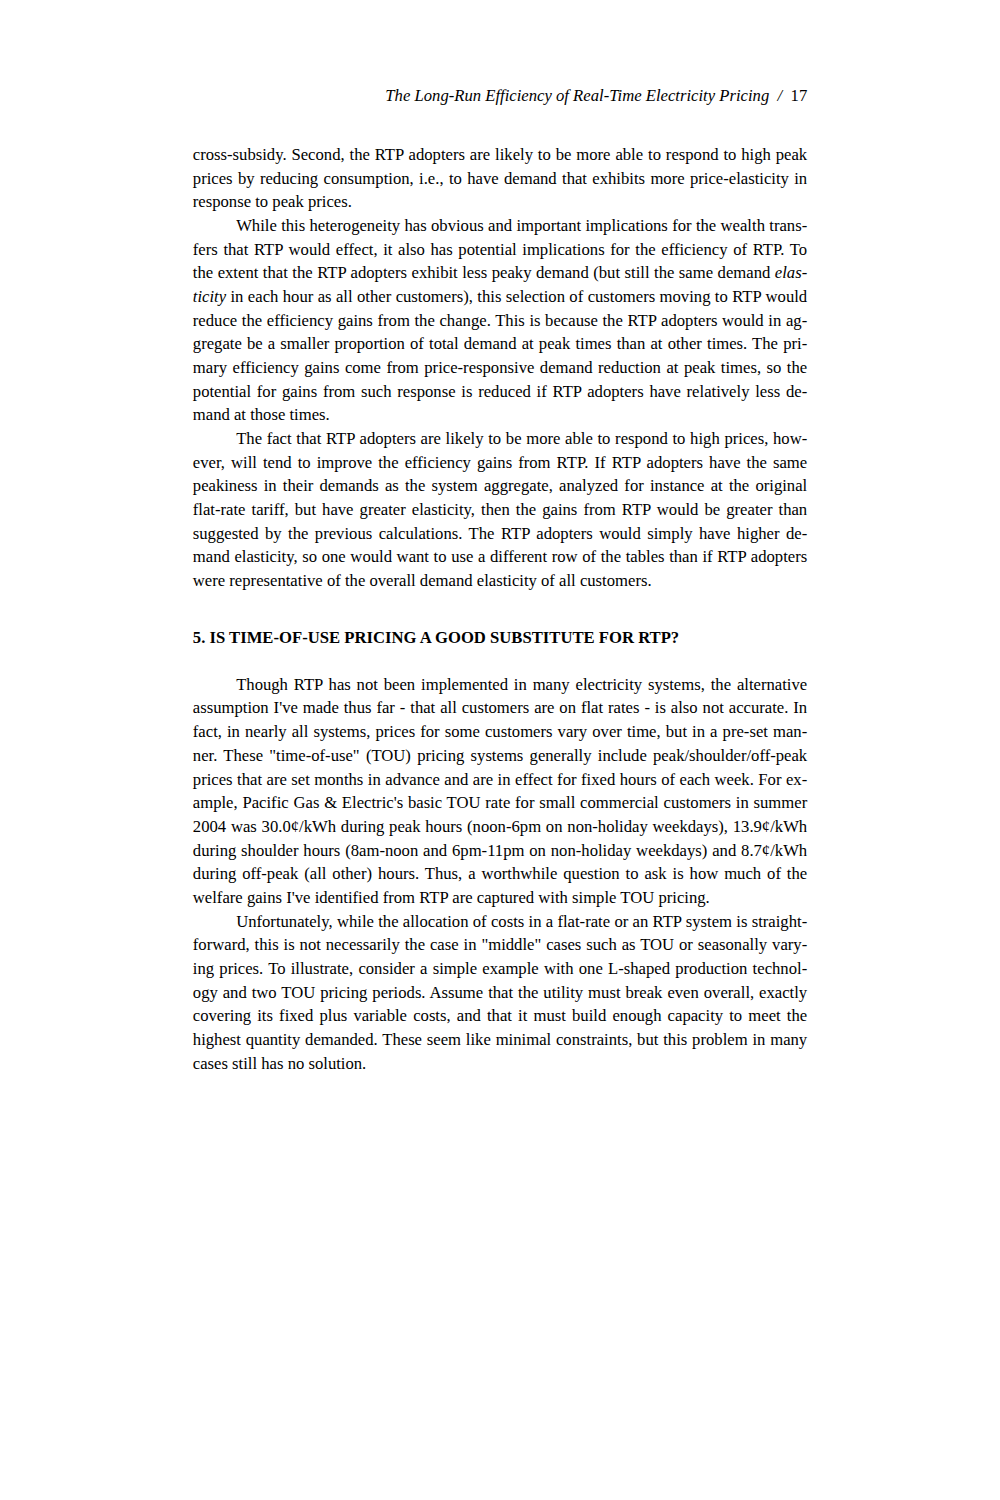The Long-Run Efficiency of Real-Time Electricity Pricing / 17
cross-subsidy. Second, the RTP adopters are likely to be more able to respond to high peak prices by reducing consumption, i.e., to have demand that exhibits more price-elasticity in response to peak prices.
While this heterogeneity has obvious and important implications for the wealth transfers that RTP would effect, it also has potential implications for the efficiency of RTP. To the extent that the RTP adopters exhibit less peaky demand (but still the same demand elasticity in each hour as all other customers), this selection of customers moving to RTP would reduce the efficiency gains from the change. This is because the RTP adopters would in aggregate be a smaller proportion of total demand at peak times than at other times. The primary efficiency gains come from price-responsive demand reduction at peak times, so the potential for gains from such response is reduced if RTP adopters have relatively less demand at those times.
The fact that RTP adopters are likely to be more able to respond to high prices, however, will tend to improve the efficiency gains from RTP. If RTP adopters have the same peakiness in their demands as the system aggregate, analyzed for instance at the original flat-rate tariff, but have greater elasticity, then the gains from RTP would be greater than suggested by the previous calculations. The RTP adopters would simply have higher demand elasticity, so one would want to use a different row of the tables than if RTP adopters were representative of the overall demand elasticity of all customers.
5. IS TIME-OF-USE PRICING A GOOD SUBSTITUTE FOR RTP?
Though RTP has not been implemented in many electricity systems, the alternative assumption I've made thus far - that all customers are on flat rates - is also not accurate. In fact, in nearly all systems, prices for some customers vary over time, but in a pre-set manner. These "time-of-use" (TOU) pricing systems generally include peak/shoulder/off-peak prices that are set months in advance and are in effect for fixed hours of each week. For example, Pacific Gas & Electric's basic TOU rate for small commercial customers in summer 2004 was 30.0¢/kWh during peak hours (noon-6pm on non-holiday weekdays), 13.9¢/kWh during shoulder hours (8am-noon and 6pm-11pm on non-holiday weekdays) and 8.7¢/kWh during off-peak (all other) hours. Thus, a worthwhile question to ask is how much of the welfare gains I've identified from RTP are captured with simple TOU pricing.
Unfortunately, while the allocation of costs in a flat-rate or an RTP system is straightforward, this is not necessarily the case in "middle" cases such as TOU or seasonally varying prices. To illustrate, consider a simple example with one L-shaped production technology and two TOU pricing periods. Assume that the utility must break even overall, exactly covering its fixed plus variable costs, and that it must build enough capacity to meet the highest quantity demanded. These seem like minimal constraints, but this problem in many cases still has no solution.